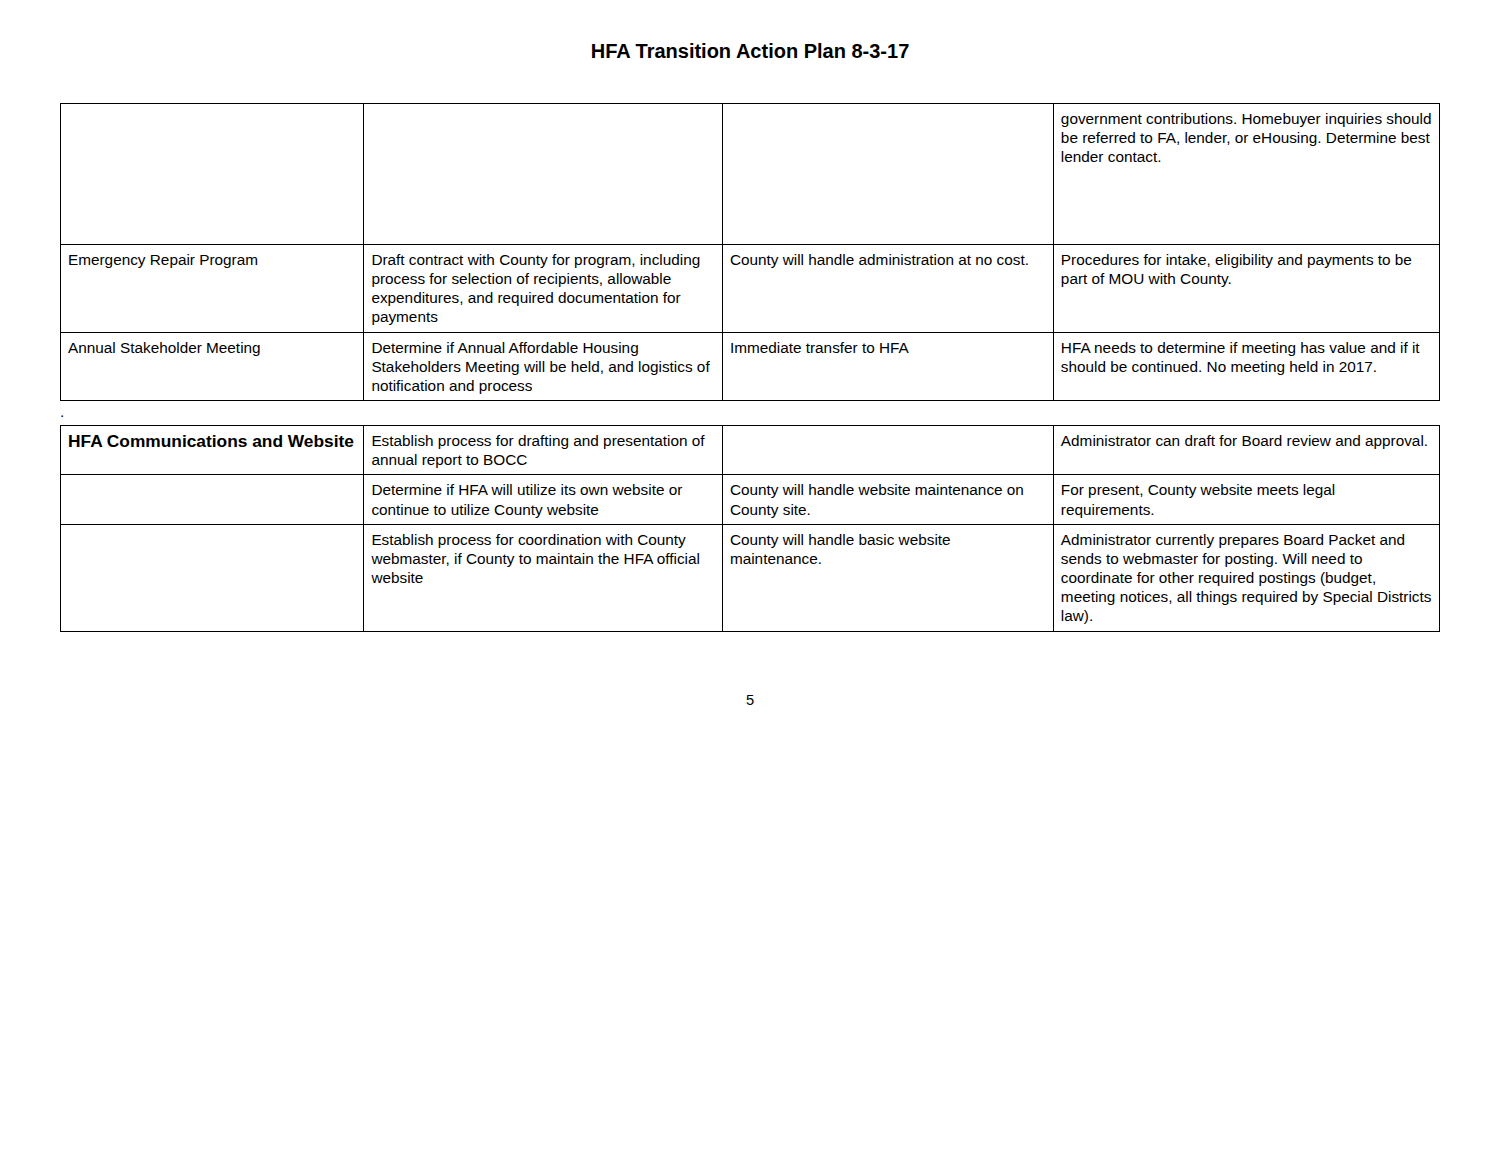HFA Transition Action Plan 8-3-17
| | | | government contributions. Homebuyer inquiries should be referred to FA, lender, or eHousing. Determine best lender contact. |
| Emergency Repair Program | Draft contract with County for program, including process for selection of recipients, allowable expenditures, and required documentation for payments | County will handle administration at no cost. | Procedures for intake, eligibility and payments to be part of MOU with County. |
| Annual Stakeholder Meeting | Determine if Annual Affordable Housing Stakeholders Meeting will be held, and logistics of notification and process | Immediate transfer to HFA | HFA needs to determine if meeting has value and if it should be continued. No meeting held in 2017. |
.
| HFA Communications and Website | Establish process for drafting and presentation of annual report to BOCC | | Administrator can draft for Board review and approval. |
| | Determine if HFA will utilize its own website or continue to utilize County website | County will handle website maintenance on County site. | For present, County website meets legal requirements. |
| | Establish process for coordination with County webmaster, if County to maintain the HFA official website | County will handle basic website maintenance. | Administrator currently prepares Board Packet and sends to webmaster for posting. Will need to coordinate for other required postings (budget, meeting notices, all things required by Special Districts law). |
5